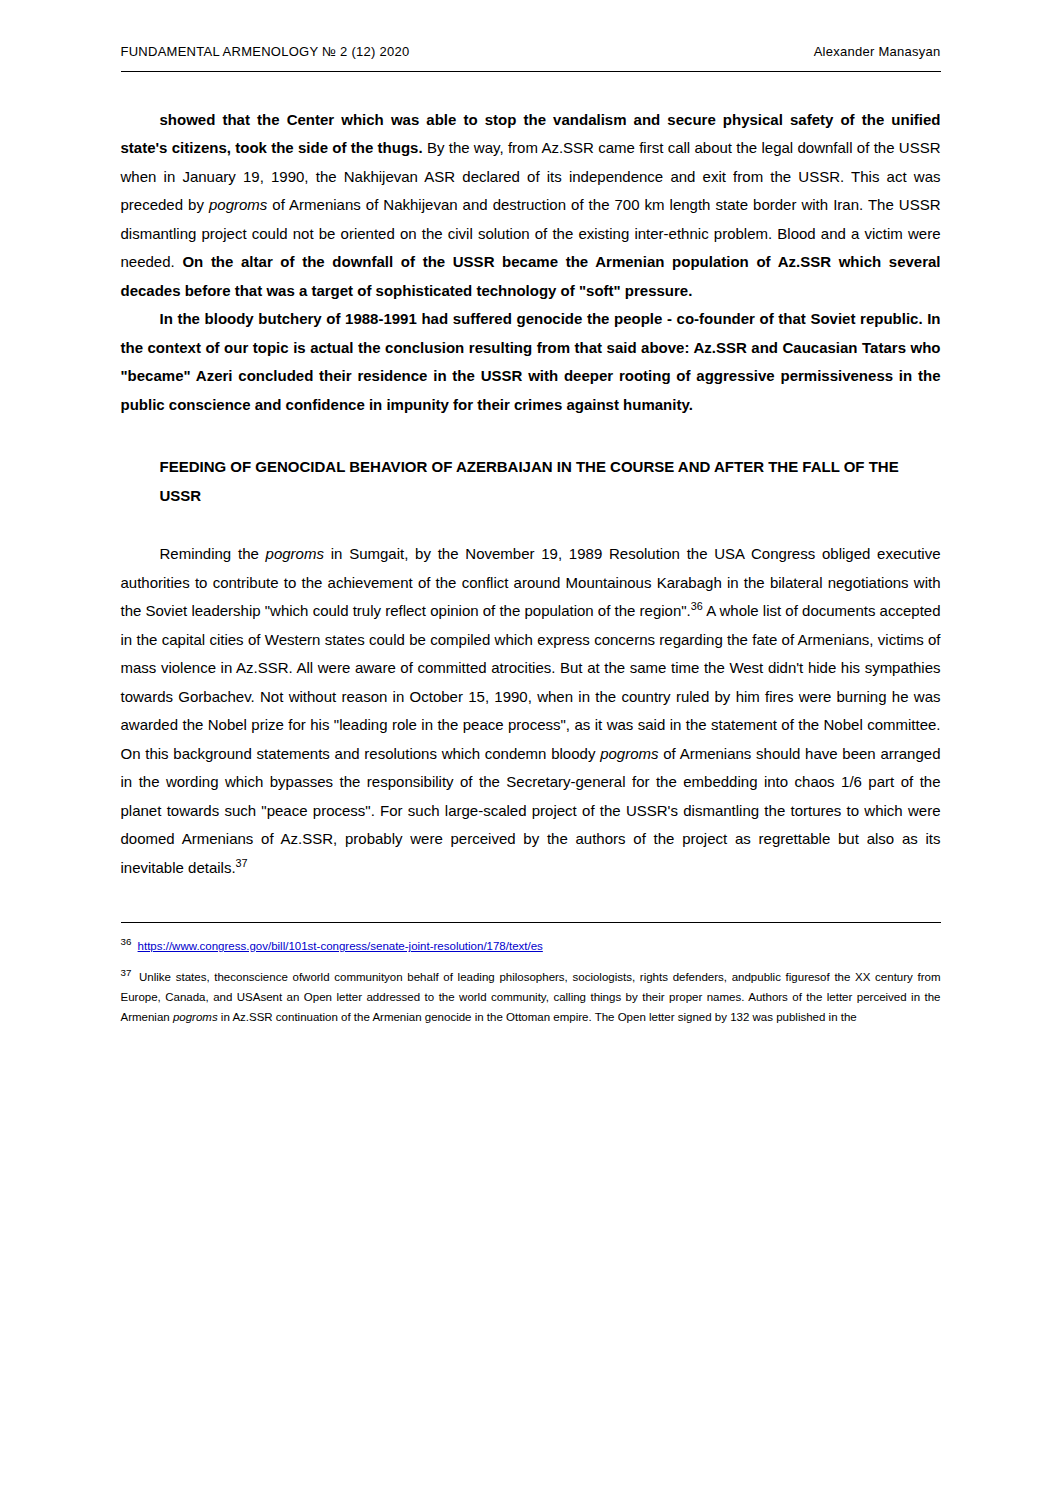FUNDAMENTAL ARMENOLOGY № 2 (12) 2020 Alexander Manasyan
showed that the Center which was able to stop the vandalism and secure physical safety of the unified state's citizens, took the side of the thugs. By the way, from Az.SSR came first call about the legal downfall of the USSR when in January 19, 1990, the Nakhijevan ASR declared of its independence and exit from the USSR. This act was preceded by pogroms of Armenians of Nakhijevan and destruction of the 700 km length state border with Iran. The USSR dismantling project could not be oriented on the civil solution of the existing inter-ethnic problem. Blood and a victim were needed. On the altar of the downfall of the USSR became the Armenian population of Az.SSR which several decades before that was a target of sophisticated technology of "soft" pressure.
In the bloody butchery of 1988-1991 had suffered genocide the people - co-founder of that Soviet republic. In the context of our topic is actual the conclusion resulting from that said above: Az.SSR and Caucasian Tatars who "became" Azeri concluded their residence in the USSR with deeper rooting of aggressive permissiveness in the public conscience and confidence in impunity for their crimes against humanity.
Feeding of genocidal behavior of Azerbaijan in the course and after the fall of the USSR
Reminding the pogroms in Sumgait, by the November 19, 1989 Resolution the USA Congress obliged executive authorities to contribute to the achievement of the conflict around Mountainous Karabagh in the bilateral negotiations with the Soviet leadership "which could truly reflect opinion of the population of the region".36 A whole list of documents accepted in the capital cities of Western states could be compiled which express concerns regarding the fate of Armenians, victims of mass violence in Az.SSR. All were aware of committed atrocities. But at the same time the West didn't hide his sympathies towards Gorbachev. Not without reason in October 15, 1990, when in the country ruled by him fires were burning he was awarded the Nobel prize for his "leading role in the peace process", as it was said in the statement of the Nobel committee. On this background statements and resolutions which condemn bloody pogroms of Armenians should have been arranged in the wording which bypasses the responsibility of the Secretary-general for the embedding into chaos 1/6 part of the planet towards such "peace process". For such large-scaled project of the USSR's dismantling the tortures to which were doomed Armenians of Az.SSR, probably were perceived by the authors of the project as regrettable but also as its inevitable details.37
36 https://www.congress.gov/bill/101st-congress/senate-joint-resolution/178/text/es
37 Unlike states, theconscience ofworld communityon behalf of leading philosophers, sociologists, rights defenders, andpublic figuresof the XX century from Europe, Canada, and USAsent an Open letter addressed to the world community, calling things by their proper names. Authors of the letter perceived in the Armenian pogroms in Az.SSR continuation of the Armenian genocide in the Ottoman empire. The Open letter signed by 132 was published in the